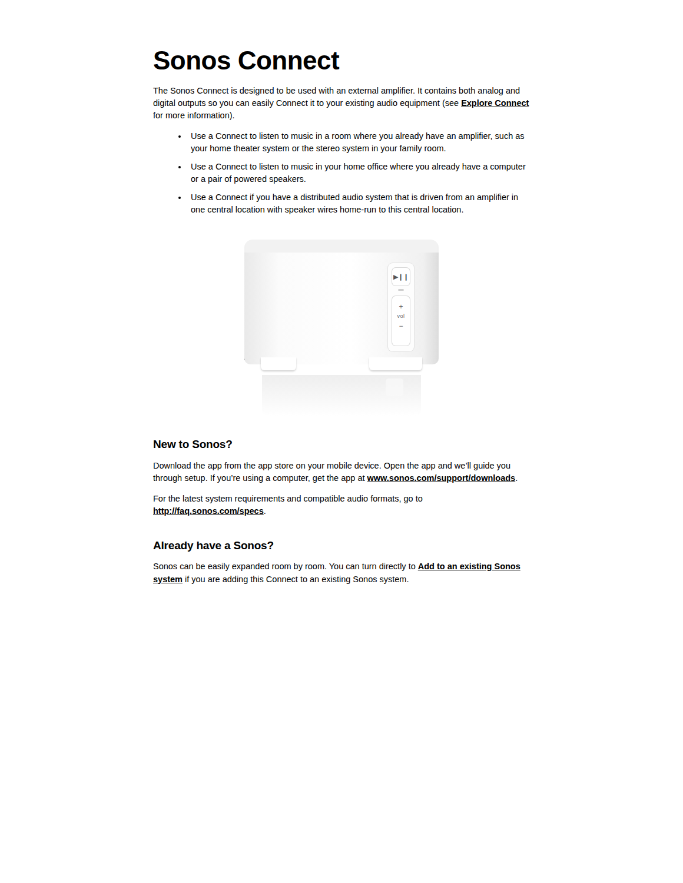Sonos Connect
The Sonos Connect is designed to be used with an external amplifier. It contains both analog and digital outputs so you can easily Connect it to your existing audio equipment (see Explore Connect for more information).
Use a Connect to listen to music in a room where you already have an amplifier, such as your home theater system or the stereo system in your family room.
Use a Connect to listen to music in your home office where you already have a computer or a pair of powered speakers.
Use a Connect if you have a distributed audio system that is driven from an amplifier in one central location with speaker wires home-run to this central location.
▶❙❙
+ vol −
New to Sonos?
Download the app from the app store on your mobile device. Open the app and we’ll guide you through setup. If you’re using a computer, get the app at www.sonos.com/support/downloads.
For the latest system requirements and compatible audio formats, go to http://faq.sonos.com/specs.
Already have a Sonos?
Sonos can be easily expanded room by room. You can turn directly to Add to an existing Sonos system if you are adding this Connect to an existing Sonos system.